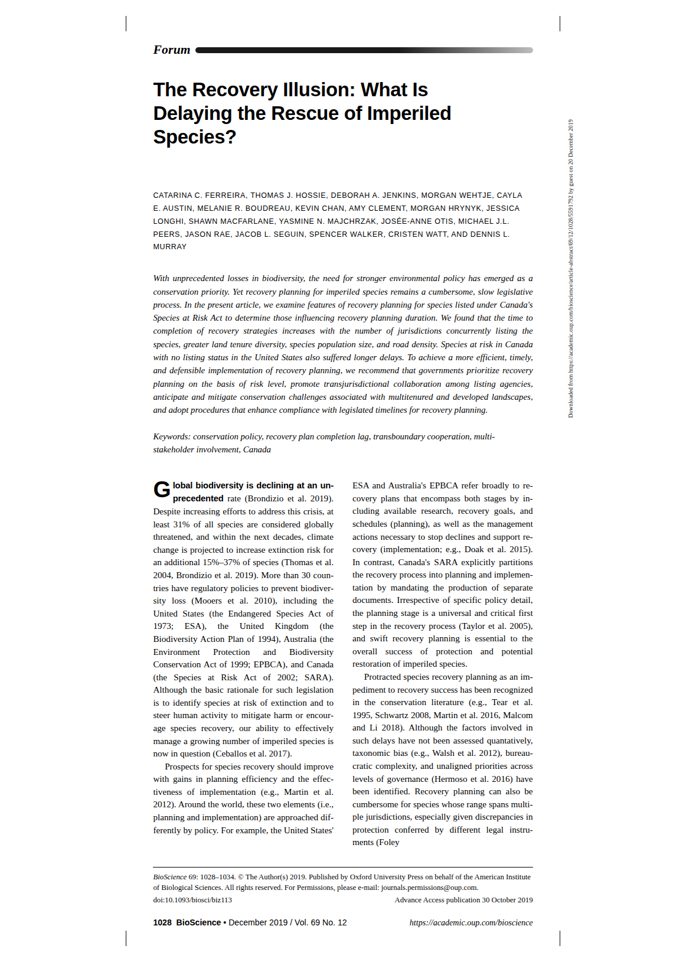Downloaded from https://academic.oup.com/bioscience/article-abstract/69/12/1028/5591792 by guest on 20 December 2019
Forum
The Recovery Illusion: What Is Delaying the Rescue of Imperiled Species?
Catarina C. Ferreira, Thomas J. Hossie, Deborah A. Jenkins, Morgan Wehtje, Cayla E. Austin, Melanie R. Boudreau, Kevin Chan, Amy Clement, Morgan Hrynyk, Jessica Longhi, Shawn MacFarlane, Yasmine N. Majchrzak, Josée-Anne Otis, Michael J.L. Peers, Jason Rae, Jacob L. Seguin, Spencer Walker, Cristen Watt, and Dennis L. Murray
With unprecedented losses in biodiversity, the need for stronger environmental policy has emerged as a conservation priority. Yet recovery planning for imperiled species remains a cumbersome, slow legislative process. In the present article, we examine features of recovery planning for species listed under Canada's Species at Risk Act to determine those influencing recovery planning duration. We found that the time to completion of recovery strategies increases with the number of jurisdictions concurrently listing the species, greater land tenure diversity, species population size, and road density. Species at risk in Canada with no listing status in the United States also suffered longer delays. To achieve a more efficient, timely, and defensible implementation of recovery planning, we recommend that governments prioritize recovery planning on the basis of risk level, promote transjurisdictional collaboration among listing agencies, anticipate and mitigate conservation challenges associated with multitenured and developed landscapes, and adopt procedures that enhance compliance with legislated timelines for recovery planning.
Keywords: conservation policy, recovery plan completion lag, transboundary cooperation, multi-stakeholder involvement, Canada
Global biodiversity is declining at an unprecedented rate (Brondizio et al. 2019). Despite increasing efforts to address this crisis, at least 31% of all species are considered globally threatened, and within the next decades, climate change is projected to increase extinction risk for an additional 15%–37% of species (Thomas et al. 2004, Brondizio et al. 2019). More than 30 countries have regulatory policies to prevent biodiversity loss (Mooers et al. 2010), including the United States (the Endangered Species Act of 1973; ESA), the United Kingdom (the Biodiversity Action Plan of 1994), Australia (the Environment Protection and Biodiversity Conservation Act of 1999; EPBCA), and Canada (the Species at Risk Act of 2002; SARA). Although the basic rationale for such legislation is to identify species at risk of extinction and to steer human activity to mitigate harm or encourage species recovery, our ability to effectively manage a growing number of imperiled species is now in question (Ceballos et al. 2017).
Prospects for species recovery should improve with gains in planning efficiency and the effectiveness of implementation (e.g., Martin et al. 2012). Around the world, these two elements (i.e., planning and implementation) are approached differently by policy. For example, the United States' ESA and Australia's EPBCA refer broadly to recovery plans that encompass both stages by including available research, recovery goals, and schedules (planning), as well as the management actions necessary to stop declines and support recovery (implementation; e.g., Doak et al. 2015). In contrast, Canada's SARA explicitly partitions the recovery process into planning and implementation by mandating the production of separate documents. Irrespective of specific policy detail, the planning stage is a universal and critical first step in the recovery process (Taylor et al. 2005), and swift recovery planning is essential to the overall success of protection and potential restoration of imperiled species.
Protracted species recovery planning as an impediment to recovery success has been recognized in the conservation literature (e.g., Tear et al. 1995, Schwartz 2008, Martin et al. 2016, Malcom and Li 2018). Although the factors involved in such delays have not been assessed quantatively, taxonomic bias (e.g., Walsh et al. 2012), bureaucratic complexity, and unaligned priorities across levels of governance (Hermoso et al. 2016) have been identified. Recovery planning can also be cumbersome for species whose range spans multiple jurisdictions, especially given discrepancies in protection conferred by different legal instruments (Foley
BioScience 69: 1028–1034. © The Author(s) 2019. Published by Oxford University Press on behalf of the American Institute of Biological Sciences. All rights reserved. For Permissions, please e-mail: journals.permissions@oup.com.
doi:10.1093/biosci/biz113 Advance Access publication 30 October 2019
1028 BioScience • December 2019 / Vol. 69 No. 12
https://academic.oup.com/bioscience